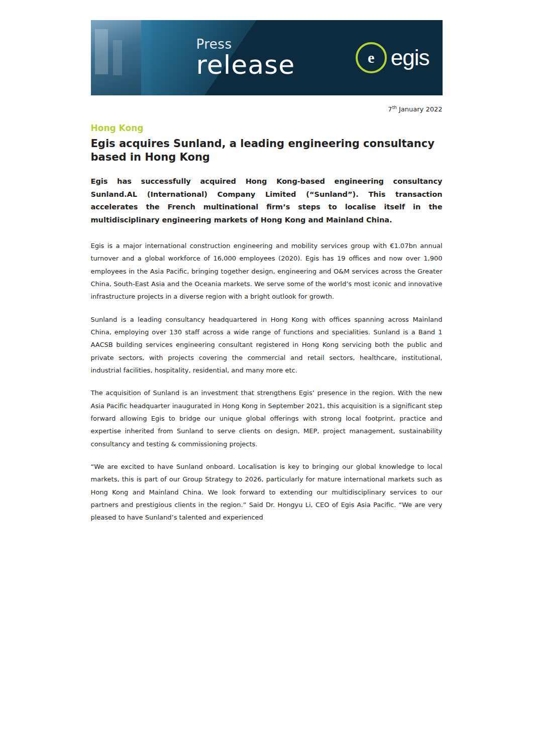Press
release
e
egis
7th January 2022
Hong Kong
Egis acquires Sunland, a leading engineering consultancy based in Hong Kong
Egis has successfully acquired Hong Kong-based engineering consultancy Sunland.AL (International) Company Limited (“Sunland”). This transaction accelerates the French multinational firm’s steps to localise itself in the multidisciplinary engineering markets of Hong Kong and Mainland China.
Egis is a major international construction engineering and mobility services group with €1.07bn annual turnover and a global workforce of 16,000 employees (2020). Egis has 19 offices and now over 1,900 employees in the Asia Pacific, bringing together design, engineering and O&M services across the Greater China, South-East Asia and the Oceania markets. We serve some of the world’s most iconic and innovative infrastructure projects in a diverse region with a bright outlook for growth.
Sunland is a leading consultancy headquartered in Hong Kong with offices spanning across Mainland China, employing over 130 staff across a wide range of functions and specialities. Sunland is a Band 1 AACSB building services engineering consultant registered in Hong Kong servicing both the public and private sectors, with projects covering the commercial and retail sectors, healthcare, institutional, industrial facilities, hospitality, residential, and many more etc.
The acquisition of Sunland is an investment that strengthens Egis’ presence in the region. With the new Asia Pacific headquarter inaugurated in Hong Kong in September 2021, this acquisition is a significant step forward allowing Egis to bridge our unique global offerings with strong local footprint, practice and expertise inherited from Sunland to serve clients on design, MEP, project management, sustainability consultancy and testing & commissioning projects.
“We are excited to have Sunland onboard. Localisation is key to bringing our global knowledge to local markets, this is part of our Group Strategy to 2026, particularly for mature international markets such as Hong Kong and Mainland China. We look forward to extending our multidisciplinary services to our partners and prestigious clients in the region.” Said Dr. Hongyu Li, CEO of Egis Asia Pacific. “We are very pleased to have Sunland’s talented and experienced